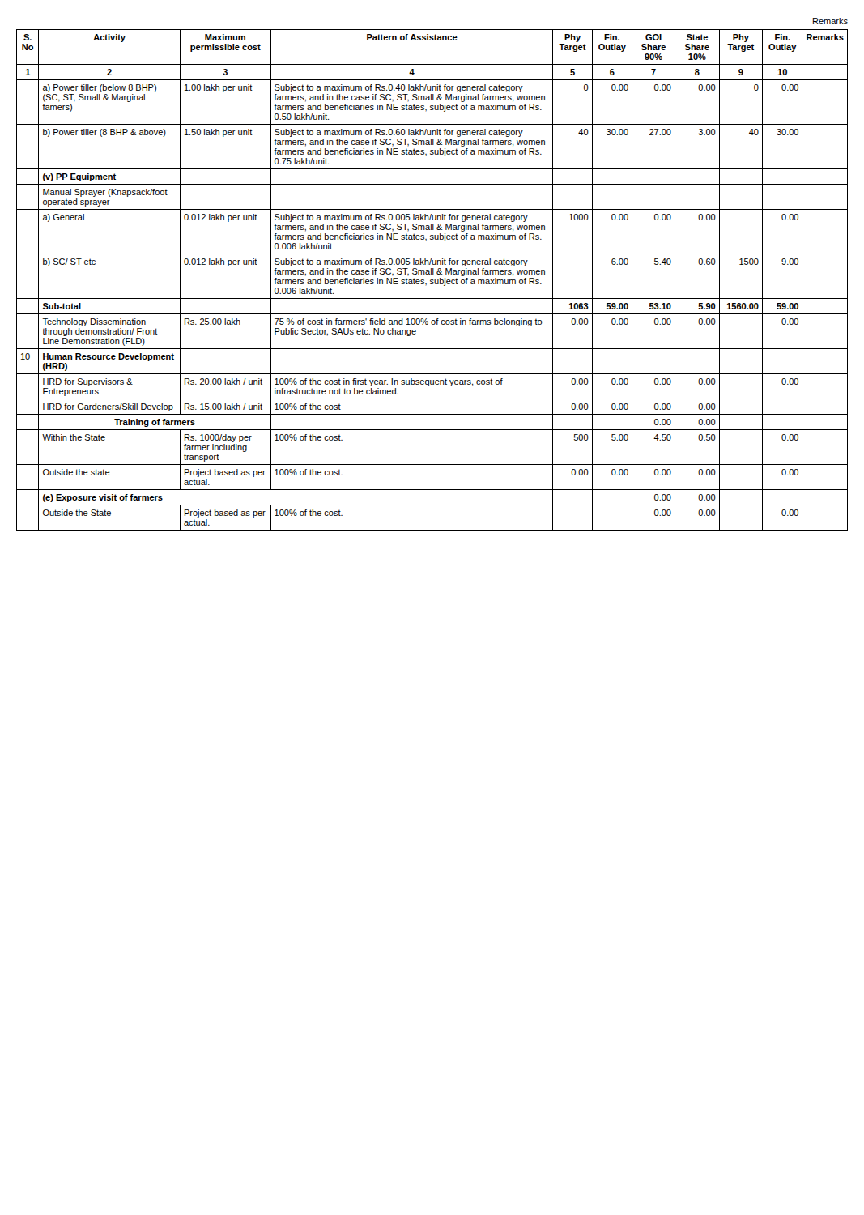Remarks
| S. No | Activity | Maximum permissible cost | Pattern of Assistance | Phy Target | Fin. Outlay | GOI Share 90% | State Share 10% | Phy Target | Fin. Outlay | Remarks |
| --- | --- | --- | --- | --- | --- | --- | --- | --- | --- | --- |
| 1 | 2 | 3 | 4 | 5 | 6 | 7 | 8 | 9 | 10 | |
| | a) Power tiller (below 8 BHP) (SC, ST, Small & Marginal famers) | 1.00 lakh per unit | Subject to a maximum of Rs.0.40 lakh/unit for general category farmers, and in the case if SC, ST, Small & Marginal farmers, women farmers and beneficiaries in NE states, subject of a maximum of Rs. 0.50 lakh/unit. | 0 | 0.00 | 0.00 | 0.00 | 0 | 0.00 | |
| | b) Power tiller (8 BHP & above) | 1.50 lakh per unit | Subject to a maximum of Rs.0.60 lakh/unit for general category farmers, and in the case if SC, ST, Small & Marginal farmers, women farmers and beneficiaries in NE states, subject of a maximum of Rs. 0.75 lakh/unit. | 40 | 30.00 | 27.00 | 3.00 | 40 | 30.00 | |
| | (v) PP Equipment | | | | | | | | | |
| | Manual Sprayer (Knapsack/foot operated sprayer | | | | | | | | | |
| | a) General | 0.012 lakh per unit | Subject to a maximum of Rs.0.005 lakh/unit for general category farmers, and in the case if SC, ST, Small & Marginal farmers, women farmers and beneficiaries in NE states, subject of a maximum of Rs. 0.006 lakh/unit | 1000 | 0.00 | 0.00 | 0.00 | | 0.00 | |
| | b) SC/ ST etc | 0.012 lakh per unit | Subject to a maximum of Rs.0.005 lakh/unit for general category farmers, and in the case if SC, ST, Small & Marginal farmers, women farmers and beneficiaries in NE states, subject of a maximum of Rs. 0.006 lakh/unit. | | 6.00 | 5.40 | 0.60 | 1500 | 9.00 | |
| | Sub-total | | | 1063 | 59.00 | 53.10 | 5.90 | 1560.00 | 59.00 | |
| | Technology Dissemination through demonstration/ Front Line Demonstration (FLD) | Rs. 25.00 lakh | 75 % of cost in farmers' field and 100% of cost in farms belonging to Public Sector, SAUs etc. No change | 0.00 | 0.00 | 0.00 | 0.00 | | 0.00 | |
| 10 | Human Resource Development (HRD) | | | | | | | | | |
| | HRD for Supervisors & Entrepreneurs | Rs. 20.00 lakh / unit | 100% of the cost in first year. In subsequent years, cost of infrastructure not to be claimed. | 0.00 | 0.00 | 0.00 | 0.00 | | 0.00 | |
| | HRD for Gardeners/Skill Develop | Rs. 15.00 lakh / unit | 100% of the cost | 0.00 | 0.00 | 0.00 | 0.00 | | | |
| | Training of farmers | | | | 0.00 | 0.00 | | | |
| | Within the State | Rs. 1000/day per farmer including transport | 100% of the cost. | 500 | 5.00 | 4.50 | 0.50 | | 0.00 | |
| | Outside the state | Project based as per actual. | 100% of the cost. | 0.00 | 0.00 | 0.00 | 0.00 | | 0.00 | |
| | (e) Exposure visit of farmers | | | 0.00 | 0.00 | | | |
| | Outside the State | Project based as per actual. | 100% of the cost. | | | 0.00 | 0.00 | | 0.00 | |